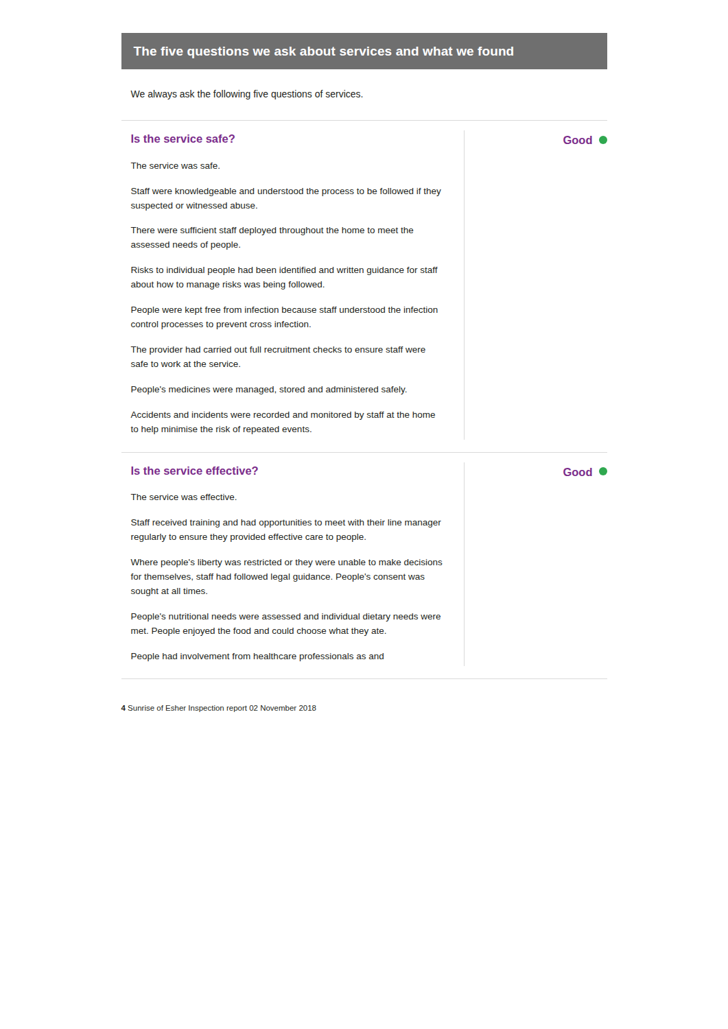The five questions we ask about services and what we found
We always ask the following five questions of services.
Is the service safe?
The service was safe.
Staff were knowledgeable and understood the process to be followed if they suspected or witnessed abuse.
There were sufficient staff deployed throughout the home to meet the assessed needs of people.
Risks to individual people had been identified and written guidance for staff about how to manage risks was being followed.
People were kept free from infection because staff understood the infection control processes to prevent cross infection.
The provider had carried out full recruitment checks to ensure staff were safe to work at the service.
People's medicines were managed, stored and administered safely.
Accidents and incidents were recorded and monitored by staff at the home to help minimise the risk of repeated events.
Good
Is the service effective?
The service was effective.
Staff received training and had opportunities to meet with their line manager regularly to ensure they provided effective care to people.
Where people's liberty was restricted or they were unable to make decisions for themselves, staff had followed legal guidance. People's consent was sought at all times.
People's nutritional needs were assessed and individual dietary needs were met. People enjoyed the food and could choose what they ate.
People had involvement from healthcare professionals as and
Good
4 Sunrise of Esher Inspection report 02 November 2018